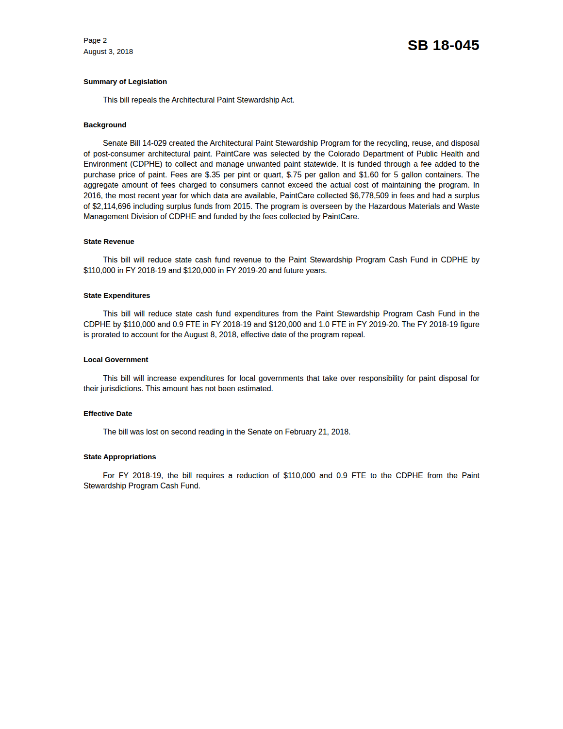Page 2
August 3, 2018
SB 18-045
Summary of Legislation
This bill repeals the Architectural Paint Stewardship Act.
Background
Senate Bill 14-029 created the Architectural Paint Stewardship Program for the recycling, reuse, and disposal of post-consumer architectural paint. PaintCare was selected by the Colorado Department of Public Health and Environment (CDPHE) to collect and manage unwanted paint statewide. It is funded through a fee added to the purchase price of paint. Fees are $.35 per pint or quart, $.75 per gallon and $1.60 for 5 gallon containers. The aggregate amount of fees charged to consumers cannot exceed the actual cost of maintaining the program. In 2016, the most recent year for which data are available, PaintCare collected $6,778,509 in fees and had a surplus of $2,114,696 including surplus funds from 2015. The program is overseen by the Hazardous Materials and Waste Management Division of CDPHE and funded by the fees collected by PaintCare.
State Revenue
This bill will reduce state cash fund revenue to the Paint Stewardship Program Cash Fund in CDPHE by $110,000 in FY 2018-19 and $120,000 in FY 2019-20 and future years.
State Expenditures
This bill will reduce state cash fund expenditures from the Paint Stewardship Program Cash Fund in the CDPHE by $110,000 and 0.9 FTE in FY 2018-19 and $120,000 and 1.0 FTE in FY 2019-20. The FY 2018-19 figure is prorated to account for the August 8, 2018, effective date of the program repeal.
Local Government
This bill will increase expenditures for local governments that take over responsibility for paint disposal for their jurisdictions. This amount has not been estimated.
Effective Date
The bill was lost on second reading in the Senate on February 21, 2018.
State Appropriations
For FY 2018-19, the bill requires a reduction of $110,000 and 0.9 FTE to the CDPHE from the Paint Stewardship Program Cash Fund.